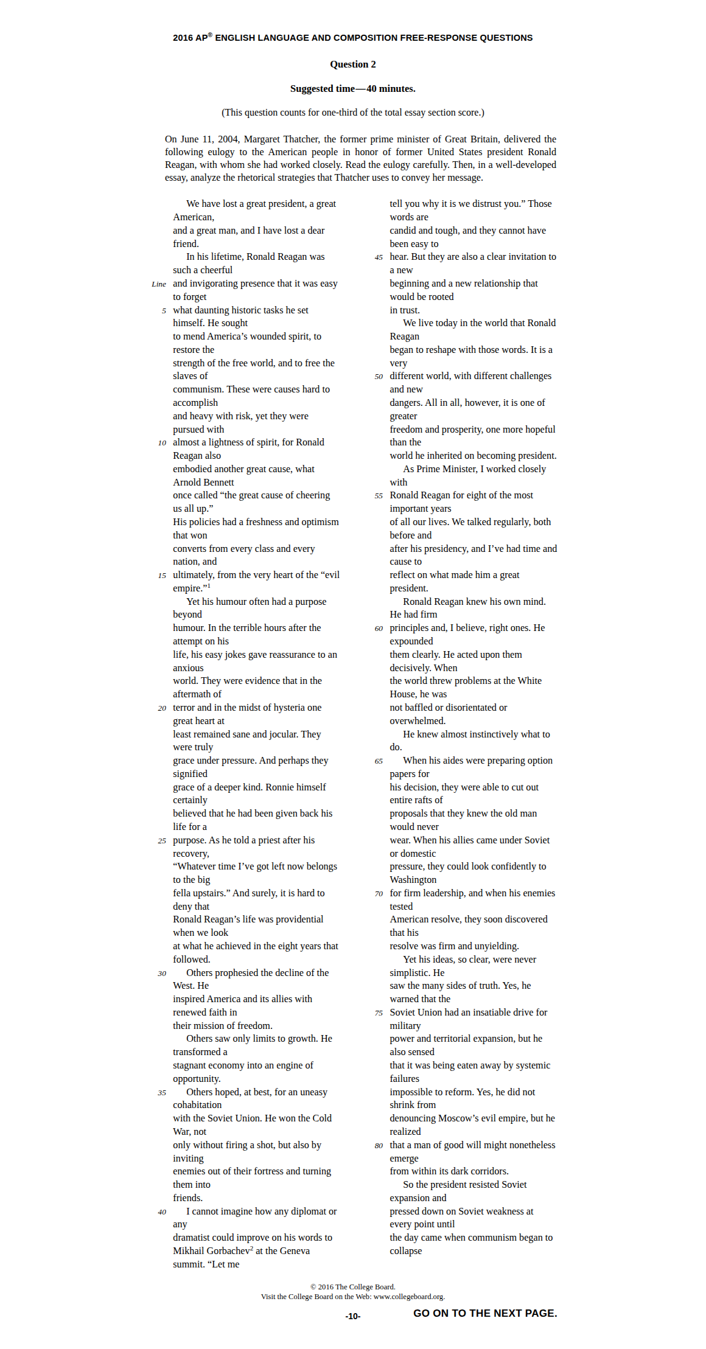2016 AP® ENGLISH LANGUAGE AND COMPOSITION FREE-RESPONSE QUESTIONS
Question 2
Suggested time — 40 minutes.
(This question counts for one-third of the total essay section score.)
On June 11, 2004, Margaret Thatcher, the former prime minister of Great Britain, delivered the following eulogy to the American people in honor of former United States president Ronald Reagan, with whom she had worked closely. Read the eulogy carefully. Then, in a well-developed essay, analyze the rhetorical strategies that Thatcher uses to convey her message.
We have lost a great president, a great American,
and a great man, and I have lost a dear friend.
In his lifetime, Ronald Reagan was such a cheerful
Line and invigorating presence that it was easy to forget
5 what daunting historic tasks he set himself. He sought
to mend America’s wounded spirit, to restore the
strength of the free world, and to free the slaves of
communism. These were causes hard to accomplish
and heavy with risk, yet they were pursued with
10 almost a lightness of spirit, for Ronald Reagan also
embodied another great cause, what Arnold Bennett
once called “the great cause of cheering us all up.”
His policies had a freshness and optimism that won
converts from every class and every nation, and
15 ultimately, from the very heart of the “evil empire.”1
Yet his humour often had a purpose beyond
humour. In the terrible hours after the attempt on his
life, his easy jokes gave reassurance to an anxious
world. They were evidence that in the aftermath of
20 terror and in the midst of hysteria one great heart at
least remained sane and jocular. They were truly
grace under pressure. And perhaps they signified
grace of a deeper kind. Ronnie himself certainly
believed that he had been given back his life for a
25 purpose. As he told a priest after his recovery,
“Whatever time I’ve got left now belongs to the big
fella upstairs.” And surely, it is hard to deny that
Ronald Reagan’s life was providential when we look
at what he achieved in the eight years that followed.
30 Others prophesied the decline of the West. He
inspired America and its allies with renewed faith in
their mission of freedom.
Others saw only limits to growth. He transformed a
stagnant economy into an engine of opportunity.
35 Others hoped, at best, for an uneasy cohabitation
with the Soviet Union. He won the Cold War, not
only without firing a shot, but also by inviting
enemies out of their fortress and turning them into
friends.
40 I cannot imagine how any diplomat or any
dramatist could improve on his words to
Mikhail Gorbachev2 at the Geneva summit. “Let me
tell you why it is we distrust you.” Those words are
candid and tough, and they cannot have been easy to
45 hear. But they are also a clear invitation to a new
beginning and a new relationship that would be rooted
in trust.
We live today in the world that Ronald Reagan
began to reshape with those words. It is a very
50 different world, with different challenges and new
dangers. All in all, however, it is one of greater
freedom and prosperity, one more hopeful than the
world he inherited on becoming president.
As Prime Minister, I worked closely with
55 Ronald Reagan for eight of the most important years
of all our lives. We talked regularly, both before and
after his presidency, and I’ve had time and cause to
reflect on what made him a great president.
Ronald Reagan knew his own mind. He had firm
60 principles and, I believe, right ones. He expounded
them clearly. He acted upon them decisively. When
the world threw problems at the White House, he was
not baffled or disorientated or overwhelmed.
He knew almost instinctively what to do.
65 When his aides were preparing option papers for
his decision, they were able to cut out entire rafts of
proposals that they knew the old man would never
wear. When his allies came under Soviet or domestic
pressure, they could look confidently to Washington
70 for firm leadership, and when his enemies tested
American resolve, they soon discovered that his
resolve was firm and unyielding.
Yet his ideas, so clear, were never simplistic. He
saw the many sides of truth. Yes, he warned that the
75 Soviet Union had an insatiable drive for military
power and territorial expansion, but he also sensed
that it was being eaten away by systemic failures
impossible to reform. Yes, he did not shrink from
denouncing Moscow’s evil empire, but he realized
80 that a man of good will might nonetheless emerge
from within its dark corridors.
So the president resisted Soviet expansion and
pressed down on Soviet weakness at every point until
the day came when communism began to collapse
© 2016 The College Board.
Visit the College Board on the Web: www.collegeboard.org.
GO ON TO THE NEXT PAGE.
-10-